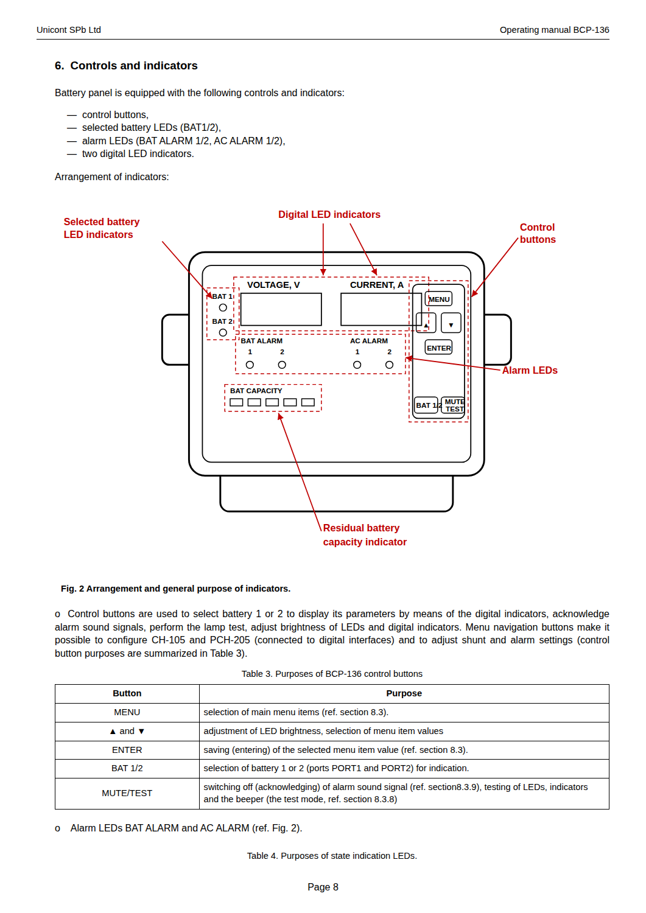Unicont SPb Ltd Operating manual BCP-136
6. Controls and indicators
Battery panel is equipped with the following controls and indicators:
control buttons,
selected battery LEDs (BAT1/2),
alarm LEDs (BAT ALARM 1/2, AC ALARM 1/2),
two digital LED indicators.
Arrangement of indicators:
VOLTAGE, V CURRENT, A BAT 1 BAT 2 BAT ALARM AC ALARM 1 2 1 2 BAT CAPACITY MENU ▲ ▼ ENTER BAT 1/2 MUTE TEST Digital LED indicators Selected battery LED indicators Control buttons Alarm LEDs Residual battery capacity indicator
Fig. 2 Arrangement and general purpose of indicators.
o Control buttons are used to select battery 1 or 2 to display its parameters by means of the digital indicators, acknowledge alarm sound signals, perform the lamp test, adjust brightness of LEDs and digital indicators. Menu navigation buttons make it possible to configure CH-105 and PCH-205 (connected to digital interfaces) and to adjust shunt and alarm settings (control button purposes are summarized in Table 3).
Table 3. Purposes of BCP-136 control buttons
| Button | Purpose |
| --- | --- |
| MENU | selection of main menu items (ref. section 8.3). |
| ▲ and ▼ | adjustment of LED brightness, selection of menu item values |
| ENTER | saving (entering) of the selected menu item value (ref. section 8.3). |
| BAT 1/2 | selection of battery 1 or 2 (ports PORT1 and PORT2) for indication. |
| MUTE/TEST | switching off (acknowledging) of alarm sound signal (ref. section8.3.9), testing of LEDs, indicators and the beeper (the test mode, ref. section 8.3.8) |
o Alarm LEDs BAT ALARM and AC ALARM (ref. Fig. 2).
Table 4. Purposes of state indication LEDs.
Page 8